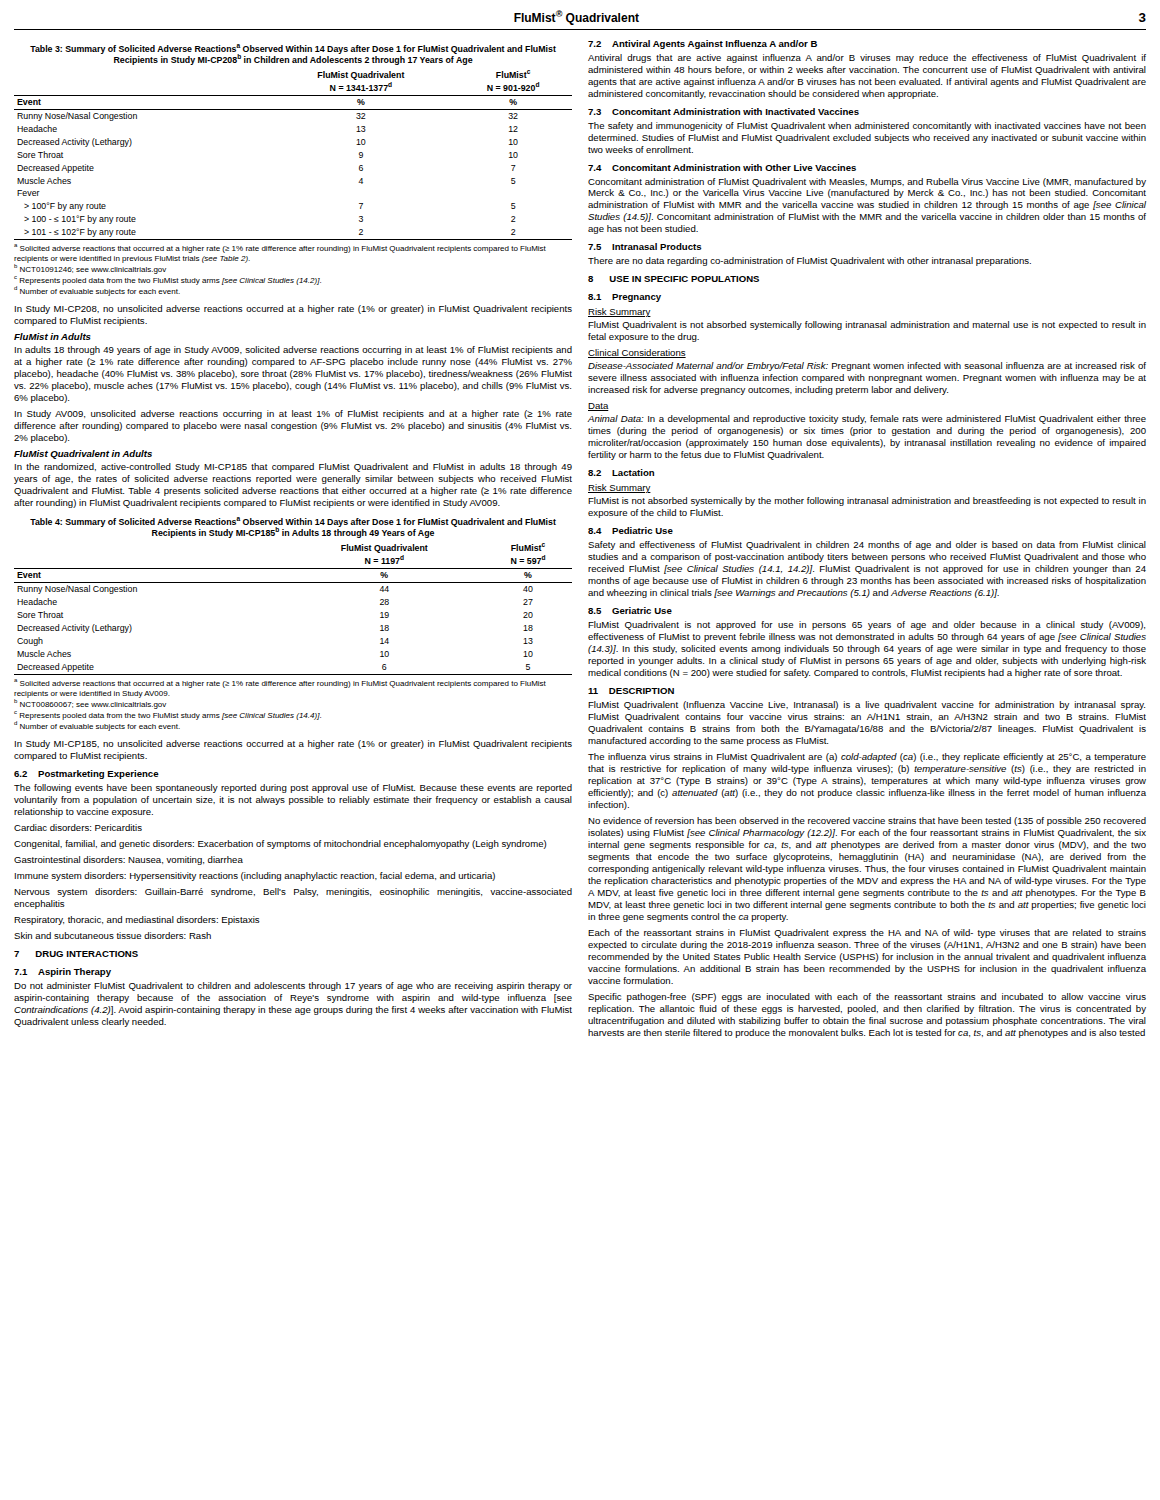FluMist® Quadrivalent 3
Table 3: Summary of Solicited Adverse Reactions a Observed Within 14 Days after Dose 1 for FluMist Quadrivalent and FluMist Recipients in Study MI-CP208 b in Children and Adolescents 2 through 17 Years of Age
| | FluMist Quadrivalent | FluMist c |
| --- | --- | --- |
| | N = 1341-1377 d | N = 901-920 d |
| Event | % | % |
| Runny Nose/Nasal Congestion | 32 | 32 |
| Headache | 13 | 12 |
| Decreased Activity (Lethargy) | 10 | 10 |
| Sore Throat | 9 | 10 |
| Decreased Appetite | 6 | 7 |
| Muscle Aches | 4 | 5 |
| Fever | | |
| > 100°F by any route | 7 | 5 |
| > 100 - ≤ 101°F by any route | 3 | 2 |
| > 101 - ≤ 102°F by any route | 2 | 2 |
a Solicited adverse reactions that occurred at a higher rate (≥ 1% rate difference after rounding) in FluMist Quadrivalent recipients compared to FluMist recipients or were identified in previous FluMist trials (see Table 2).
b NCT01091246; see www.clinicaltrials.gov
c Represents pooled data from the two FluMist study arms [see Clinical Studies (14.2)].
d Number of evaluable subjects for each event.
In Study MI-CP208, no unsolicited adverse reactions occurred at a higher rate (1% or greater) in FluMist Quadrivalent recipients compared to FluMist recipients.
FluMist in Adults
In adults 18 through 49 years of age in Study AV009, solicited adverse reactions occurring in at least 1% of FluMist recipients and at a higher rate (≥ 1% rate difference after rounding) compared to AF-SPG placebo include runny nose (44% FluMist vs. 27% placebo), headache (40% FluMist vs. 38% placebo), sore throat (28% FluMist vs. 17% placebo), tiredness/weakness (26% FluMist vs. 22% placebo), muscle aches (17% FluMist vs. 15% placebo), cough (14% FluMist vs. 11% placebo), and chills (9% FluMist vs. 6% placebo).
In Study AV009, unsolicited adverse reactions occurring in at least 1% of FluMist recipients and at a higher rate (≥ 1% rate difference after rounding) compared to placebo were nasal congestion (9% FluMist vs. 2% placebo) and sinusitis (4% FluMist vs. 2% placebo).
FluMist Quadrivalent in Adults
In the randomized, active-controlled Study MI-CP185 that compared FluMist Quadrivalent and FluMist in adults 18 through 49 years of age, the rates of solicited adverse reactions reported were generally similar between subjects who received FluMist Quadrivalent and FluMist. Table 4 presents solicited adverse reactions that either occurred at a higher rate (≥ 1% rate difference after rounding) in FluMist Quadrivalent recipients compared to FluMist recipients or were identified in Study AV009.
Table 4: Summary of Solicited Adverse Reactions a Observed Within 14 Days after Dose 1 for FluMist Quadrivalent and FluMist Recipients in Study MI-CP185 b in Adults 18 through 49 Years of Age
| | FluMist Quadrivalent | FluMist c |
| --- | --- | --- |
| | N = 1197 d | N = 597 d |
| Event | % | % |
| Runny Nose/Nasal Congestion | 44 | 40 |
| Headache | 28 | 27 |
| Sore Throat | 19 | 20 |
| Decreased Activity (Lethargy) | 18 | 18 |
| Cough | 14 | 13 |
| Muscle Aches | 10 | 10 |
| Decreased Appetite | 6 | 5 |
a Solicited adverse reactions that occurred at a higher rate (≥ 1% rate difference after rounding) in FluMist Quadrivalent recipients compared to FluMist recipients or were identified in Study AV009.
b NCT00860067; see www.clinicaltrials.gov
c Represents pooled data from the two FluMist study arms [see Clinical Studies (14.4)].
d Number of evaluable subjects for each event.
In Study MI-CP185, no unsolicited adverse reactions occurred at a higher rate (1% or greater) in FluMist Quadrivalent recipients compared to FluMist recipients.
6.2 Postmarketing Experience
The following events have been spontaneously reported during post approval use of FluMist. Because these events are reported voluntarily from a population of uncertain size, it is not always possible to reliably estimate their frequency or establish a causal relationship to vaccine exposure.
Cardiac disorders: Pericarditis
Congenital, familial, and genetic disorders: Exacerbation of symptoms of mitochondrial encephalomyopathy (Leigh syndrome)
Gastrointestinal disorders: Nausea, vomiting, diarrhea
Immune system disorders: Hypersensitivity reactions (including anaphylactic reaction, facial edema, and urticaria)
Nervous system disorders: Guillain-Barré syndrome, Bell's Palsy, meningitis, eosinophilic meningitis, vaccine-associated encephalitis
Respiratory, thoracic, and mediastinal disorders: Epistaxis
Skin and subcutaneous tissue disorders: Rash
7 DRUG INTERACTIONS
7.1 Aspirin Therapy
Do not administer FluMist Quadrivalent to children and adolescents through 17 years of age who are receiving aspirin therapy or aspirin-containing therapy because of the association of Reye's syndrome with aspirin and wild-type influenza [see Contraindications (4.2)]. Avoid aspirin-containing therapy in these age groups during the first 4 weeks after vaccination with FluMist Quadrivalent unless clearly needed.
7.2 Antiviral Agents Against Influenza A and/or B
Antiviral drugs that are active against influenza A and/or B viruses may reduce the effectiveness of FluMist Quadrivalent if administered within 48 hours before, or within 2 weeks after vaccination. The concurrent use of FluMist Quadrivalent with antiviral agents that are active against influenza A and/or B viruses has not been evaluated. If antiviral agents and FluMist Quadrivalent are administered concomitantly, revaccination should be considered when appropriate.
7.3 Concomitant Administration with Inactivated Vaccines
The safety and immunogenicity of FluMist Quadrivalent when administered concomitantly with inactivated vaccines have not been determined. Studies of FluMist and FluMist Quadrivalent excluded subjects who received any inactivated or subunit vaccine within two weeks of enrollment.
7.4 Concomitant Administration with Other Live Vaccines
Concomitant administration of FluMist Quadrivalent with Measles, Mumps, and Rubella Virus Vaccine Live (MMR, manufactured by Merck & Co., Inc.) or the Varicella Virus Vaccine Live (manufactured by Merck & Co., Inc.) has not been studied. Concomitant administration of FluMist with MMR and the varicella vaccine was studied in children 12 through 15 months of age [see Clinical Studies (14.5)]. Concomitant administration of FluMist with the MMR and the varicella vaccine in children older than 15 months of age has not been studied.
7.5 Intranasal Products
There are no data regarding co-administration of FluMist Quadrivalent with other intranasal preparations.
8 USE IN SPECIFIC POPULATIONS
8.1 Pregnancy
Risk Summary
FluMist Quadrivalent is not absorbed systemically following intranasal administration and maternal use is not expected to result in fetal exposure to the drug.
Clinical Considerations
Disease-Associated Maternal and/or Embryo/Fetal Risk: Pregnant women infected with seasonal influenza are at increased risk of severe illness associated with influenza infection compared with nonpregnant women. Pregnant women with influenza may be at increased risk for adverse pregnancy outcomes, including preterm labor and delivery.
Data
Animal Data: In a developmental and reproductive toxicity study, female rats were administered FluMist Quadrivalent either three times (during the period of organogenesis) or six times (prior to gestation and during the period of organogenesis), 200 microliter/rat/occasion (approximately 150 human dose equivalents), by intranasal instillation revealing no evidence of impaired fertility or harm to the fetus due to FluMist Quadrivalent.
8.2 Lactation
Risk Summary
FluMist is not absorbed systemically by the mother following intranasal administration and breastfeeding is not expected to result in exposure of the child to FluMist.
8.4 Pediatric Use
Safety and effectiveness of FluMist Quadrivalent in children 24 months of age and older is based on data from FluMist clinical studies and a comparison of post-vaccination antibody titers between persons who received FluMist Quadrivalent and those who received FluMist [see Clinical Studies (14.1, 14.2)]. FluMist Quadrivalent is not approved for use in children younger than 24 months of age because use of FluMist in children 6 through 23 months has been associated with increased risks of hospitalization and wheezing in clinical trials [see Warnings and Precautions (5.1) and Adverse Reactions (6.1)].
8.5 Geriatric Use
FluMist Quadrivalent is not approved for use in persons 65 years of age and older because in a clinical study (AV009), effectiveness of FluMist to prevent febrile illness was not demonstrated in adults 50 through 64 years of age [see Clinical Studies (14.3)]. In this study, solicited events among individuals 50 through 64 years of age were similar in type and frequency to those reported in younger adults. In a clinical study of FluMist in persons 65 years of age and older, subjects with underlying high-risk medical conditions (N = 200) were studied for safety. Compared to controls, FluMist recipients had a higher rate of sore throat.
11 DESCRIPTION
FluMist Quadrivalent (Influenza Vaccine Live, Intranasal) is a live quadrivalent vaccine for administration by intranasal spray. FluMist Quadrivalent contains four vaccine virus strains: an A/H1N1 strain, an A/H3N2 strain and two B strains. FluMist Quadrivalent contains B strains from both the B/Yamagata/16/88 and the B/Victoria/2/87 lineages. FluMist Quadrivalent is manufactured according to the same process as FluMist.
The influenza virus strains in FluMist Quadrivalent are (a) cold-adapted (ca) (i.e., they replicate efficiently at 25°C, a temperature that is restrictive for replication of many wild-type influenza viruses); (b) temperature-sensitive (ts) (i.e., they are restricted in replication at 37°C (Type B strains) or 39°C (Type A strains), temperatures at which many wild-type influenza viruses grow efficiently); and (c) attenuated (att) (i.e., they do not produce classic influenza-like illness in the ferret model of human influenza infection).
No evidence of reversion has been observed in the recovered vaccine strains that have been tested (135 of possible 250 recovered isolates) using FluMist [see Clinical Pharmacology (12.2)]. For each of the four reassortant strains in FluMist Quadrivalent, the six internal gene segments responsible for ca, ts, and att phenotypes are derived from a master donor virus (MDV), and the two segments that encode the two surface glycoproteins, hemagglutinin (HA) and neuraminidase (NA), are derived from the corresponding antigenically relevant wild-type influenza viruses. Thus, the four viruses contained in FluMist Quadrivalent maintain the replication characteristics and phenotypic properties of the MDV and express the HA and NA of wild-type viruses. For the Type A MDV, at least five genetic loci in three different internal gene segments contribute to the ts and att phenotypes. For the Type B MDV, at least three genetic loci in two different internal gene segments contribute to both the ts and att properties; five genetic loci in three gene segments control the ca property.
Each of the reassortant strains in FluMist Quadrivalent express the HA and NA of wild- type viruses that are related to strains expected to circulate during the 2018-2019 influenza season. Three of the viruses (A/H1N1, A/H3N2 and one B strain) have been recommended by the United States Public Health Service (USPHS) for inclusion in the annual trivalent and quadrivalent influenza vaccine formulations. An additional B strain has been recommended by the USPHS for inclusion in the quadrivalent influenza vaccine formulation.
Specific pathogen-free (SPF) eggs are inoculated with each of the reassortant strains and incubated to allow vaccine virus replication. The allantoic fluid of these eggs is harvested, pooled, and then clarified by filtration. The virus is concentrated by ultracentrifugation and diluted with stabilizing buffer to obtain the final sucrose and potassium phosphate concentrations. The viral harvests are then sterile filtered to produce the monovalent bulks. Each lot is tested for ca, ts, and att phenotypes and is also tested